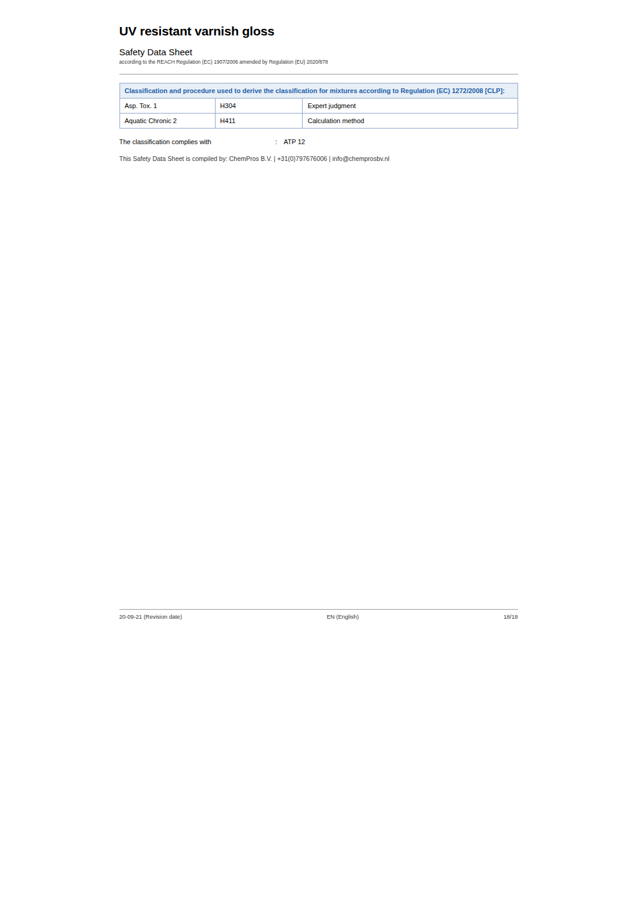UV resistant varnish gloss
Safety Data Sheet
according to the REACH Regulation (EC) 1907/2006 amended by Regulation (EU) 2020/878
| Classification and procedure used to derive the classification for mixtures according to Regulation (EC) 1272/2008 [CLP]: |
| --- |
| Asp. Tox. 1 | H304 | Expert judgment |
| Aquatic Chronic 2 | H411 | Calculation method |
The classification complies with: ATP 12
This Safety Data Sheet is compiled by: ChemPros B.V. | +31(0)797676006 | info@chemprosbv.nl
20-09-21 (Revision date) EN (English) 18/18